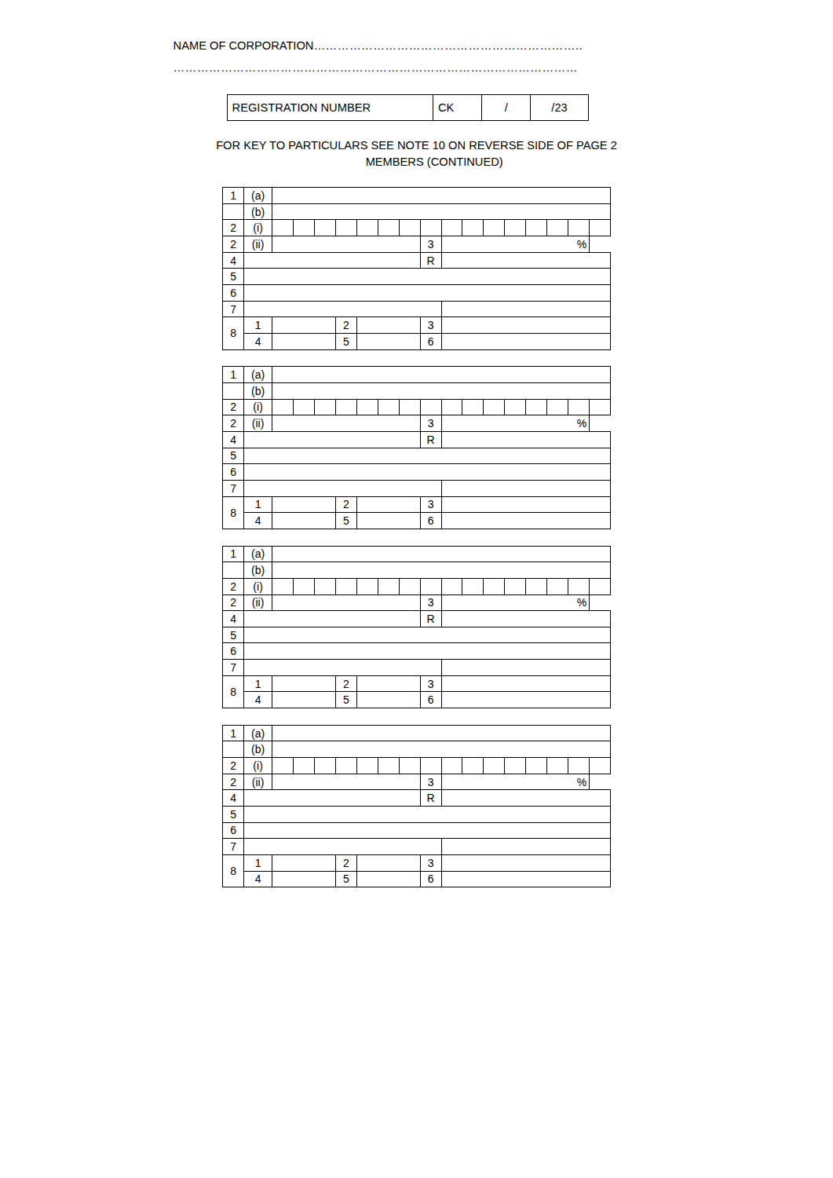NAME OF CORPORATION…………………………………………………………..
…………………………………………………………………………………………
| REGISTRATION NUMBER | CK | / | /23 |
FOR KEY TO PARTICULARS SEE NOTE 10 ON REVERSE SIDE OF PAGE 2 MEMBERS (CONTINUED)
| 1 | (a) | |
| | (b) | |
| 2 | (i) | | | | | | | | | | | | | | | | |
| 2 | (ii) | | 3 | % | |
| 4 | | R | |
| 5 | |
| 6 | |
| 7 | | |
| 8 | 1 | | 2 | | 3 | |
| 4 | | 5 | | 6 | |
| 1 | (a) | |
| | (b) | |
| 2 | (i) | | | | | | | | | | | | | | | | |
| 2 | (ii) | | 3 | % | |
| 4 | | R | |
| 5 | |
| 6 | |
| 7 | | |
| 8 | 1 | | 2 | | 3 | |
| 4 | | 5 | | 6 | |
| 1 | (a) | |
| | (b) | |
| 2 | (i) | | | | | | | | | | | | | | | | |
| 2 | (ii) | | 3 | % | |
| 4 | | R | |
| 5 | |
| 6 | |
| 7 | | |
| 8 | 1 | | 2 | | 3 | |
| 4 | | 5 | | 6 | |
| 1 | (a) | |
| | (b) | |
| 2 | (i) | | | | | | | | | | | | | | | | |
| 2 | (ii) | | 3 | % | |
| 4 | | R | |
| 5 | |
| 6 | |
| 7 | | |
| 8 | 1 | | 2 | | 3 | |
| 4 | | 5 | | 6 | |